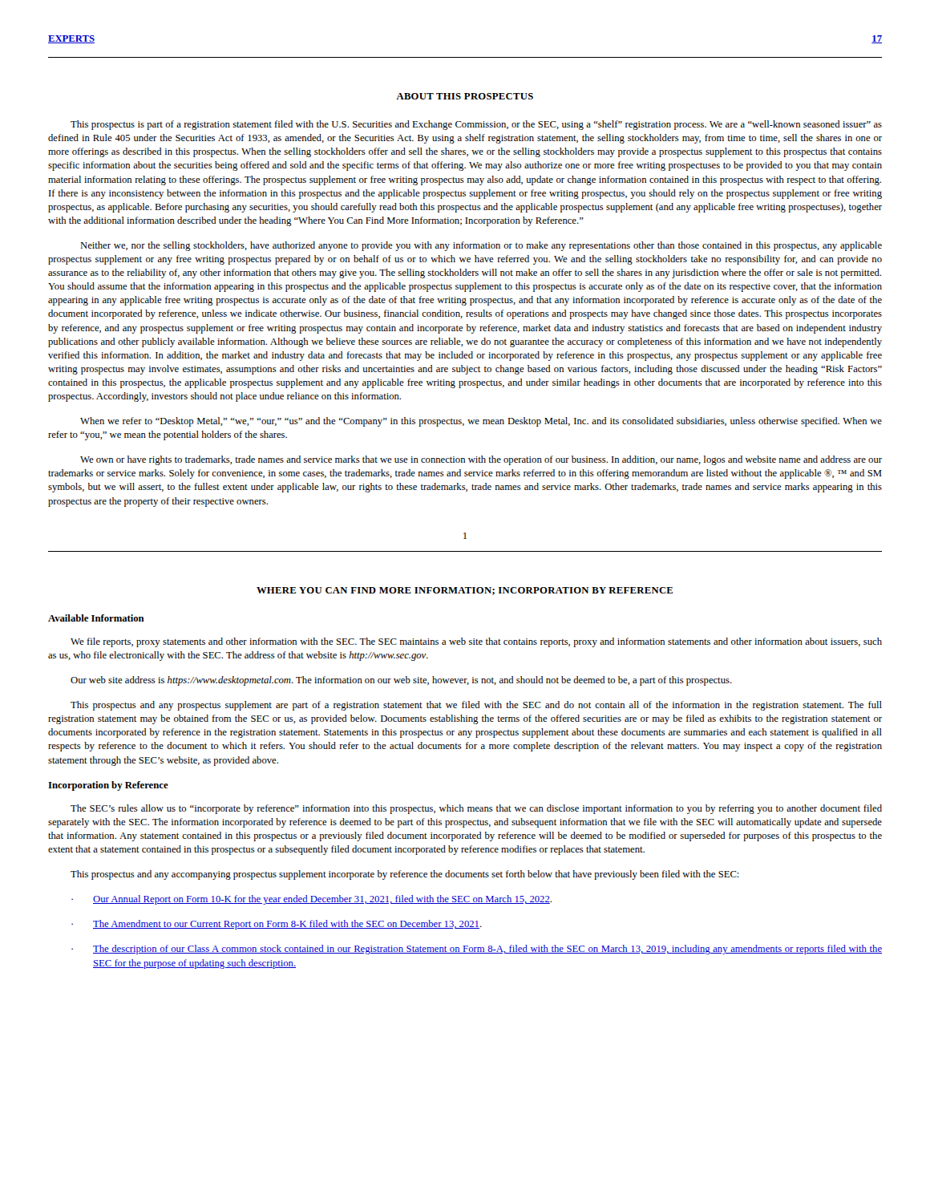EXPERTS 17
ABOUT THIS PROSPECTUS
This prospectus is part of a registration statement filed with the U.S. Securities and Exchange Commission, or the SEC, using a “shelf” registration process. We are a “well-known seasoned issuer” as defined in Rule 405 under the Securities Act of 1933, as amended, or the Securities Act. By using a shelf registration statement, the selling stockholders may, from time to time, sell the shares in one or more offerings as described in this prospectus. When the selling stockholders offer and sell the shares, we or the selling stockholders may provide a prospectus supplement to this prospectus that contains specific information about the securities being offered and sold and the specific terms of that offering. We may also authorize one or more free writing prospectuses to be provided to you that may contain material information relating to these offerings. The prospectus supplement or free writing prospectus may also add, update or change information contained in this prospectus with respect to that offering. If there is any inconsistency between the information in this prospectus and the applicable prospectus supplement or free writing prospectus, you should rely on the prospectus supplement or free writing prospectus, as applicable. Before purchasing any securities, you should carefully read both this prospectus and the applicable prospectus supplement (and any applicable free writing prospectuses), together with the additional information described under the heading “Where You Can Find More Information; Incorporation by Reference.”
Neither we, nor the selling stockholders, have authorized anyone to provide you with any information or to make any representations other than those contained in this prospectus, any applicable prospectus supplement or any free writing prospectus prepared by or on behalf of us or to which we have referred you. We and the selling stockholders take no responsibility for, and can provide no assurance as to the reliability of, any other information that others may give you. The selling stockholders will not make an offer to sell the shares in any jurisdiction where the offer or sale is not permitted. You should assume that the information appearing in this prospectus and the applicable prospectus supplement to this prospectus is accurate only as of the date on its respective cover, that the information appearing in any applicable free writing prospectus is accurate only as of the date of that free writing prospectus, and that any information incorporated by reference is accurate only as of the date of the document incorporated by reference, unless we indicate otherwise. Our business, financial condition, results of operations and prospects may have changed since those dates. This prospectus incorporates by reference, and any prospectus supplement or free writing prospectus may contain and incorporate by reference, market data and industry statistics and forecasts that are based on independent industry publications and other publicly available information. Although we believe these sources are reliable, we do not guarantee the accuracy or completeness of this information and we have not independently verified this information. In addition, the market and industry data and forecasts that may be included or incorporated by reference in this prospectus, any prospectus supplement or any applicable free writing prospectus may involve estimates, assumptions and other risks and uncertainties and are subject to change based on various factors, including those discussed under the heading “Risk Factors” contained in this prospectus, the applicable prospectus supplement and any applicable free writing prospectus, and under similar headings in other documents that are incorporated by reference into this prospectus. Accordingly, investors should not place undue reliance on this information.
When we refer to “Desktop Metal,” “we,” “our,” “us” and the “Company” in this prospectus, we mean Desktop Metal, Inc. and its consolidated subsidiaries, unless otherwise specified. When we refer to “you,” we mean the potential holders of the shares.
We own or have rights to trademarks, trade names and service marks that we use in connection with the operation of our business. In addition, our name, logos and website name and address are our trademarks or service marks. Solely for convenience, in some cases, the trademarks, trade names and service marks referred to in this offering memorandum are listed without the applicable ®, ™ and SM symbols, but we will assert, to the fullest extent under applicable law, our rights to these trademarks, trade names and service marks. Other trademarks, trade names and service marks appearing in this prospectus are the property of their respective owners.
1
WHERE YOU CAN FIND MORE INFORMATION; INCORPORATION BY REFERENCE
Available Information
We file reports, proxy statements and other information with the SEC. The SEC maintains a web site that contains reports, proxy and information statements and other information about issuers, such as us, who file electronically with the SEC. The address of that website is http://www.sec.gov.
Our web site address is https://www.desktopmetal.com. The information on our web site, however, is not, and should not be deemed to be, a part of this prospectus.
This prospectus and any prospectus supplement are part of a registration statement that we filed with the SEC and do not contain all of the information in the registration statement. The full registration statement may be obtained from the SEC or us, as provided below. Documents establishing the terms of the offered securities are or may be filed as exhibits to the registration statement or documents incorporated by reference in the registration statement. Statements in this prospectus or any prospectus supplement about these documents are summaries and each statement is qualified in all respects by reference to the document to which it refers. You should refer to the actual documents for a more complete description of the relevant matters. You may inspect a copy of the registration statement through the SEC’s website, as provided above.
Incorporation by Reference
The SEC’s rules allow us to “incorporate by reference” information into this prospectus, which means that we can disclose important information to you by referring you to another document filed separately with the SEC. The information incorporated by reference is deemed to be part of this prospectus, and subsequent information that we file with the SEC will automatically update and supersede that information. Any statement contained in this prospectus or a previously filed document incorporated by reference will be deemed to be modified or superseded for purposes of this prospectus to the extent that a statement contained in this prospectus or a subsequently filed document incorporated by reference modifies or replaces that statement.
This prospectus and any accompanying prospectus supplement incorporate by reference the documents set forth below that have previously been filed with the SEC:
Our Annual Report on Form 10-K for the year ended December 31, 2021, filed with the SEC on March 15, 2022.
The Amendment to our Current Report on Form 8-K filed with the SEC on December 13, 2021.
The description of our Class A common stock contained in our Registration Statement on Form 8-A, filed with the SEC on March 13, 2019, including any amendments or reports filed with the SEC for the purpose of updating such description.